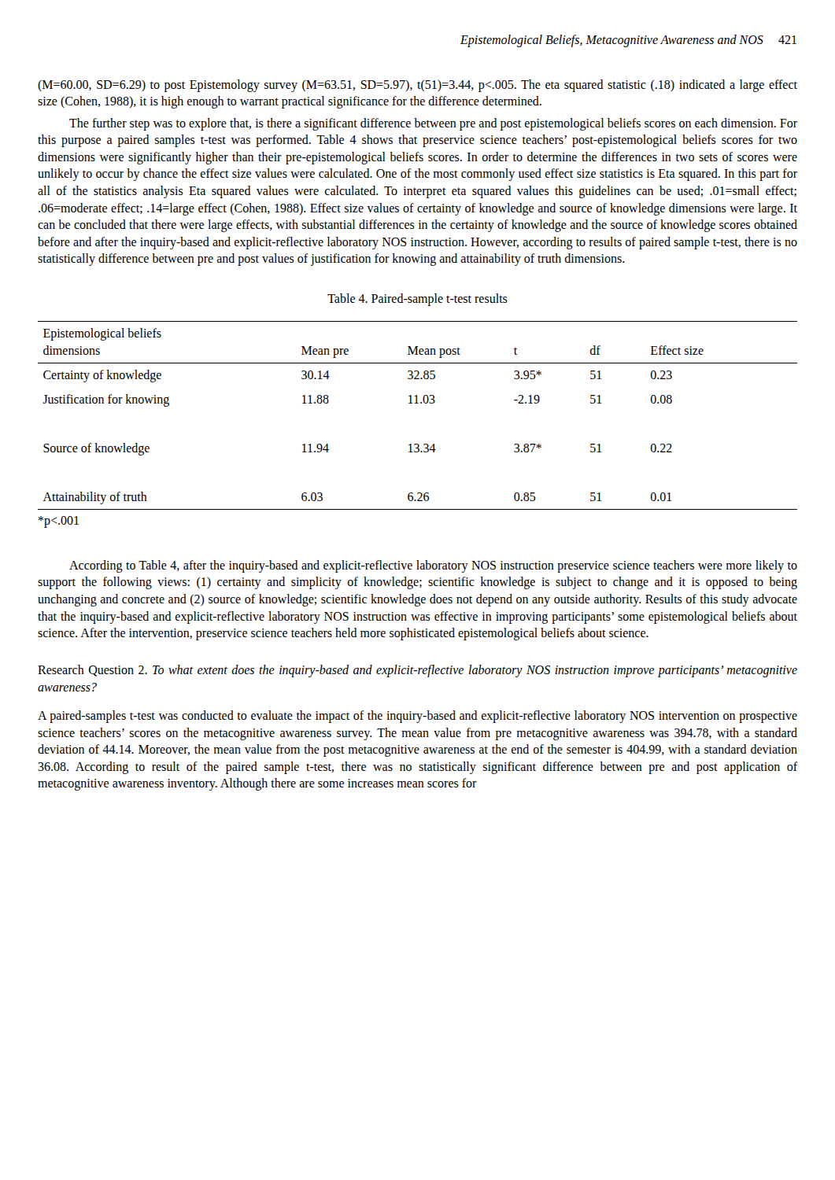Epistemological Beliefs, Metacognitive Awareness and NOS 421
(M=60.00, SD=6.29) to post Epistemology survey (M=63.51, SD=5.97), t(51)=3.44, p<.005. The eta squared statistic (.18) indicated a large effect size (Cohen, 1988), it is high enough to warrant practical significance for the difference determined.
The further step was to explore that, is there a significant difference between pre and post epistemological beliefs scores on each dimension. For this purpose a paired samples t-test was performed. Table 4 shows that preservice science teachers’ post-epistemological beliefs scores for two dimensions were significantly higher than their pre-epistemological beliefs scores. In order to determine the differences in two sets of scores were unlikely to occur by chance the effect size values were calculated. One of the most commonly used effect size statistics is Eta squared. In this part for all of the statistics analysis Eta squared values were calculated. To interpret eta squared values this guidelines can be used; .01=small effect; .06=moderate effect; .14=large effect (Cohen, 1988). Effect size values of certainty of knowledge and source of knowledge dimensions were large. It can be concluded that there were large effects, with substantial differences in the certainty of knowledge and the source of knowledge scores obtained before and after the inquiry-based and explicit-reflective laboratory NOS instruction. However, according to results of paired sample t-test, there is no statistically difference between pre and post values of justification for knowing and attainability of truth dimensions.
Table 4. Paired-sample t-test results
| Epistemological beliefs dimensions | Mean pre | Mean post | t | df | Effect size |
| --- | --- | --- | --- | --- | --- |
| Certainty of knowledge | 30.14 | 32.85 | 3.95* | 51 | 0.23 |
| Justification for knowing | 11.88 | 11.03 | -2.19 | 51 | 0.08 |
| Source of knowledge | 11.94 | 13.34 | 3.87* | 51 | 0.22 |
| Attainability of truth | 6.03 | 6.26 | 0.85 | 51 | 0.01 |
*p<.001
According to Table 4, after the inquiry-based and explicit-reflective laboratory NOS instruction preservice science teachers were more likely to support the following views: (1) certainty and simplicity of knowledge; scientific knowledge is subject to change and it is opposed to being unchanging and concrete and (2) source of knowledge; scientific knowledge does not depend on any outside authority. Results of this study advocate that the inquiry-based and explicit-reflective laboratory NOS instruction was effective in improving participants’ some epistemological beliefs about science. After the intervention, preservice science teachers held more sophisticated epistemological beliefs about science.
Research Question 2. To what extent does the inquiry-based and explicit-reflective laboratory NOS instruction improve participants’ metacognitive awareness?
A paired-samples t-test was conducted to evaluate the impact of the inquiry-based and explicit-reflective laboratory NOS intervention on prospective science teachers’ scores on the metacognitive awareness survey. The mean value from pre metacognitive awareness was 394.78, with a standard deviation of 44.14. Moreover, the mean value from the post metacognitive awareness at the end of the semester is 404.99, with a standard deviation 36.08. According to result of the paired sample t-test, there was no statistically significant difference between pre and post application of metacognitive awareness inventory. Although there are some increases mean scores for